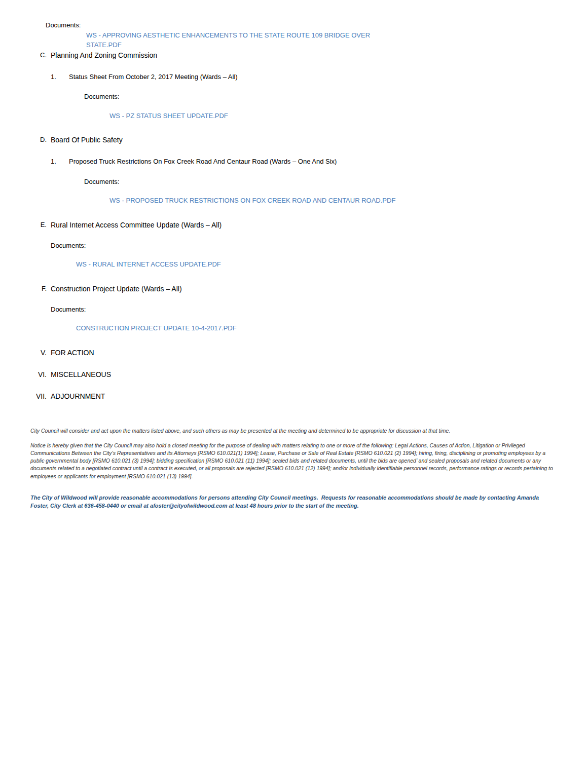Documents:
WS - APPROVING AESTHETIC ENHANCEMENTS TO THE STATE ROUTE 109 BRIDGE OVER STATE.PDF
C. Planning And Zoning Commission
1. Status Sheet From October 2, 2017 Meeting (Wards – All)
Documents:
WS - PZ STATUS SHEET UPDATE.PDF
D. Board Of Public Safety
1. Proposed Truck Restrictions On Fox Creek Road And Centaur Road (Wards – One And Six)
Documents:
WS - PROPOSED TRUCK RESTRICTIONS ON FOX CREEK ROAD AND CENTAUR ROAD.PDF
E. Rural Internet Access Committee Update (Wards – All)
Documents:
WS - RURAL INTERNET ACCESS UPDATE.PDF
F. Construction Project Update (Wards – All)
Documents:
CONSTRUCTION PROJECT UPDATE 10-4-2017.PDF
V. FOR ACTION
VI. MISCELLANEOUS
VII. ADJOURNMENT
City Council will consider and act upon the matters listed above, and such others as may be presented at the meeting and determined to be appropriate for discussion at that time.
Notice is hereby given that the City Council may also hold a closed meeting for the purpose of dealing with matters relating to one or more of the following: Legal Actions, Causes of Action, Litigation or Privileged Communications Between the City’s Representatives and its Attorneys [RSMO 610.021(1) 1994]; Lease, Purchase or Sale of Real Estate [RSMO 610.021 (2) 1994]; hiring, firing, disciplining or promoting employees by a public governmental body [RSMO 610.021 (3) 1994]; bidding specification [RSMO 610.021 (11) 1994]; sealed bids and related documents, until the bids are opened’ and sealed proposals and related documents or any documents related to a negotiated contract until a contract is executed, or all proposals are rejected [RSMO 610.021 (12) 1994]; and/or individually identifiable personnel records, performance ratings or records pertaining to employees or applicants for employment [RSMO 610.021 (13) 1994].
The City of Wildwood will provide reasonable accommodations for persons attending City Council meetings. Requests for reasonable accommodations should be made by contacting Amanda Foster, City Clerk at 636-458-0440 or email at afoster@cityofwildwood.com at least 48 hours prior to the start of the meeting.